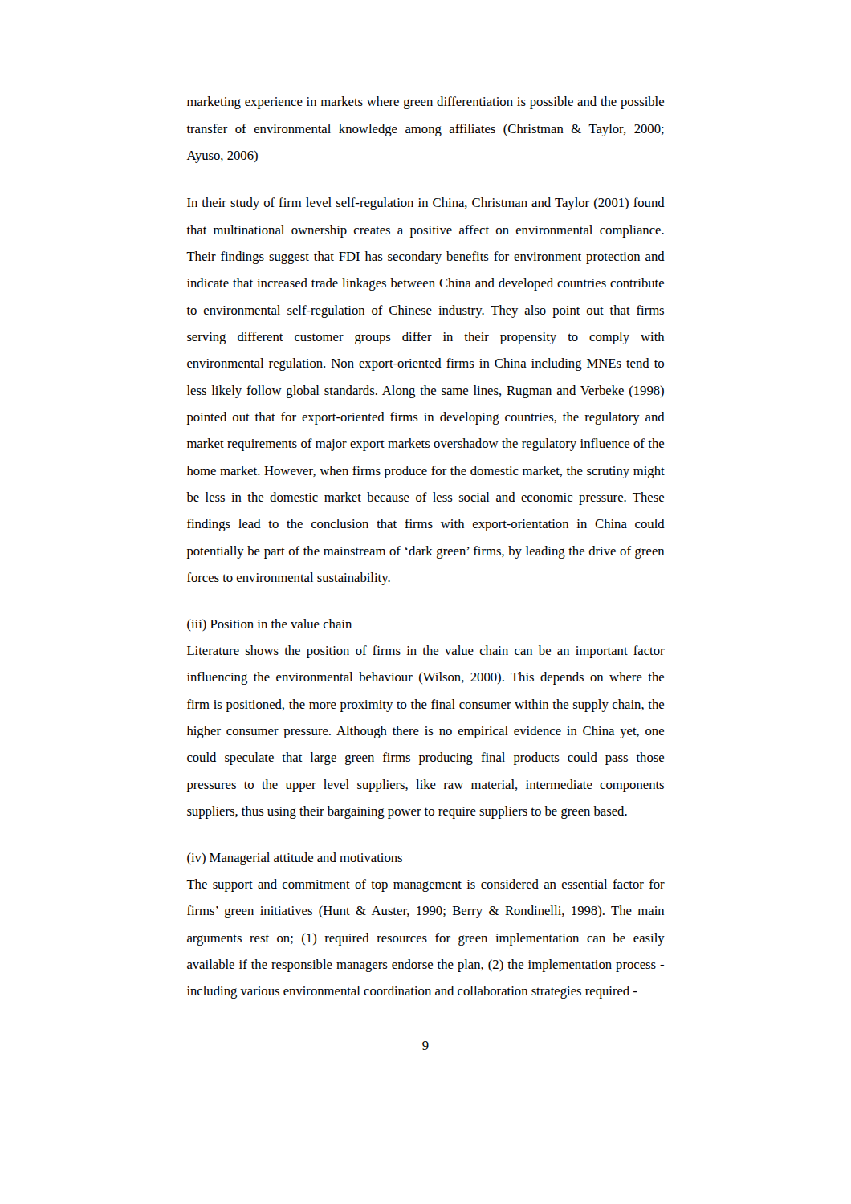marketing experience in markets where green differentiation is possible and the possible transfer of environmental knowledge among affiliates (Christman & Taylor, 2000; Ayuso, 2006)
In their study of firm level self-regulation in China, Christman and Taylor (2001) found that multinational ownership creates a positive affect on environmental compliance. Their findings suggest that FDI has secondary benefits for environment protection and indicate that increased trade linkages between China and developed countries contribute to environmental self-regulation of Chinese industry. They also point out that firms serving different customer groups differ in their propensity to comply with environmental regulation. Non export-oriented firms in China including MNEs tend to less likely follow global standards. Along the same lines, Rugman and Verbeke (1998) pointed out that for export-oriented firms in developing countries, the regulatory and market requirements of major export markets overshadow the regulatory influence of the home market. However, when firms produce for the domestic market, the scrutiny might be less in the domestic market because of less social and economic pressure. These findings lead to the conclusion that firms with export-orientation in China could potentially be part of the mainstream of ‘dark green’ firms, by leading the drive of green forces to environmental sustainability.
(iii) Position in the value chain
Literature shows the position of firms in the value chain can be an important factor influencing the environmental behaviour (Wilson, 2000). This depends on where the firm is positioned, the more proximity to the final consumer within the supply chain, the higher consumer pressure. Although there is no empirical evidence in China yet, one could speculate that large green firms producing final products could pass those pressures to the upper level suppliers, like raw material, intermediate components suppliers, thus using their bargaining power to require suppliers to be green based.
(iv) Managerial attitude and motivations
The support and commitment of top management is considered an essential factor for firms’ green initiatives (Hunt & Auster, 1990; Berry & Rondinelli, 1998). The main arguments rest on; (1) required resources for green implementation can be easily available if the responsible managers endorse the plan, (2) the implementation process - including various environmental coordination and collaboration strategies required -
9